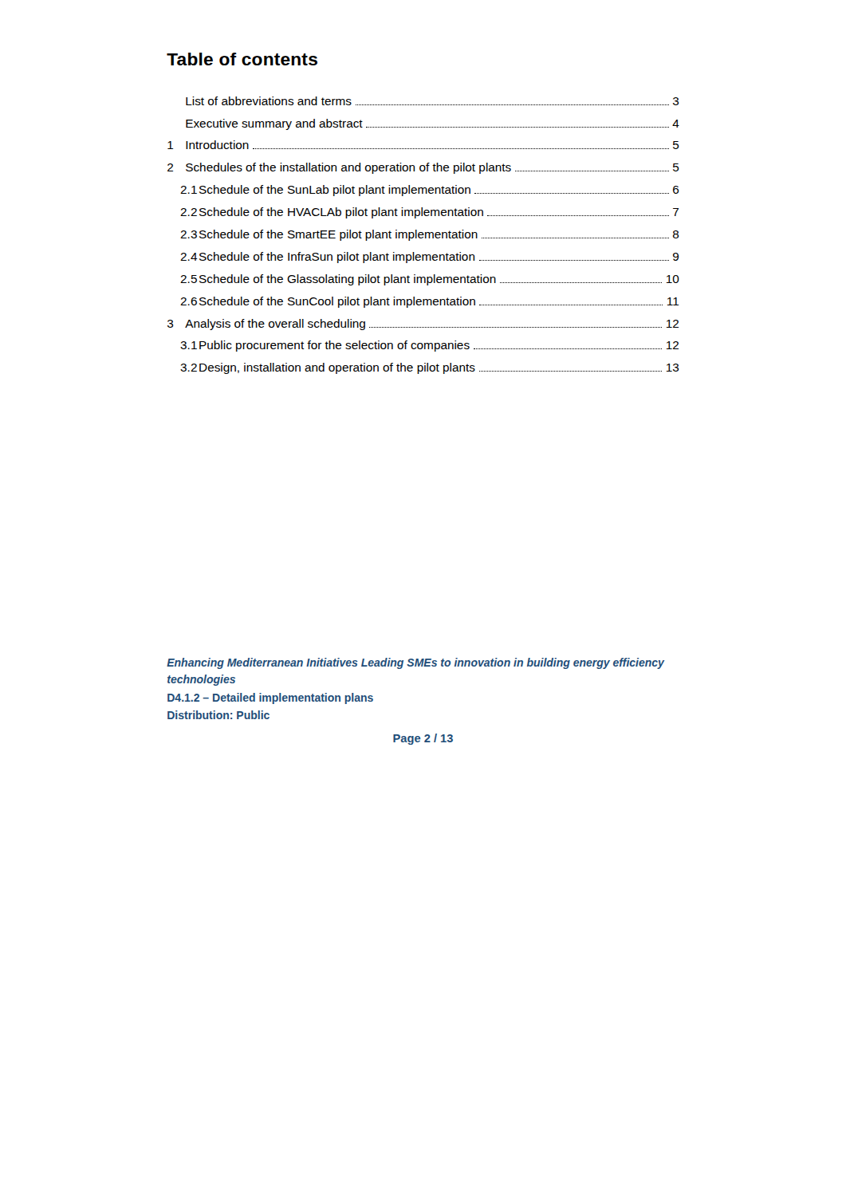Table of contents
List of abbreviations and terms 3
Executive summary and abstract 4
1 Introduction 5
2 Schedules of the installation and operation of the pilot plants 5
2.1 Schedule of the SunLab pilot plant implementation 6
2.2 Schedule of the HVACLAb pilot plant implementation 7
2.3 Schedule of the SmartEE pilot plant implementation 8
2.4 Schedule of the InfraSun pilot plant implementation 9
2.5 Schedule of the Glassolating pilot plant implementation 10
2.6 Schedule of the SunCool pilot plant implementation 11
3 Analysis of the overall scheduling 12
3.1 Public procurement for the selection of companies 12
3.2 Design, installation and operation of the pilot plants 13
Enhancing Mediterranean Initiatives Leading SMEs to innovation in building energy efficiency technologies
D4.1.2 – Detailed implementation plans
Distribution: Public
Page 2 / 13